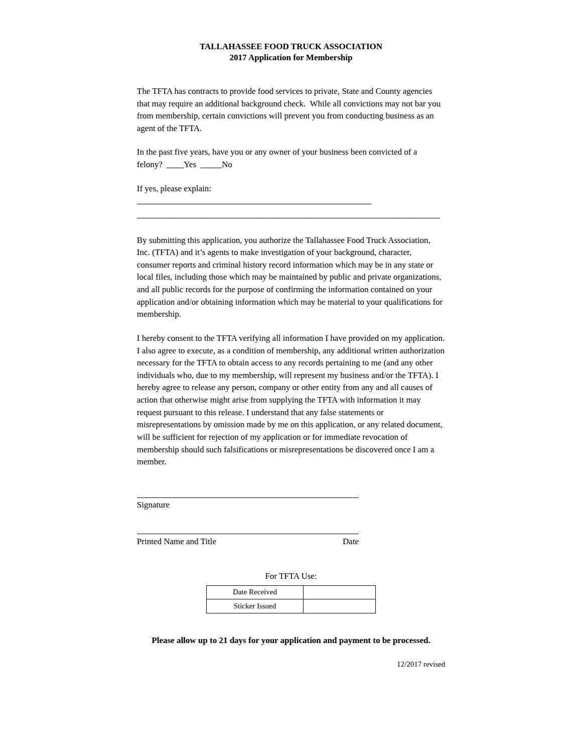TALLAHASSEE FOOD TRUCK ASSOCIATION 2017 Application for Membership
The TFTA has contracts to provide food services to private, State and County agencies that may require an additional background check. While all convictions may not bar you from membership, certain convictions will prevent you from conducting business as an agent of the TFTA.
In the past five years, have you or any owner of your business been convicted of a felony? ____Yes _____No
If yes, please explain: _______________________________________________________
_______________________________________________________________________
By submitting this application, you authorize the Tallahassee Food Truck Association, Inc. (TFTA) and it’s agents to make investigation of your background, character, consumer reports and criminal history record information which may be in any state or local files, including those which may be maintained by public and private organizations, and all public records for the purpose of confirming the information contained on your application and/or obtaining information which may be material to your qualifications for membership.
I hereby consent to the TFTA verifying all information I have provided on my application. I also agree to execute, as a condition of membership, any additional written authorization necessary for the TFTA to obtain access to any records pertaining to me (and any other individuals who, due to my membership, will represent my business and/or the TFTA). I hereby agree to release any person, company or other entity from any and all causes of action that otherwise might arise from supplying the TFTA with information it may request pursuant to this release. I understand that any false statements or misrepresentations by omission made by me on this application, or any related document, will be sufficient for rejection of my application or for immediate revocation of membership should such falsifications or misrepresentations be discovered once I am a member.
Signature
Printed Name and Title Date
For TFTA Use:
| Date Received | |
| Sticker Issued | |
Please allow up to 21 days for your application and payment to be processed.
12/2017 revised